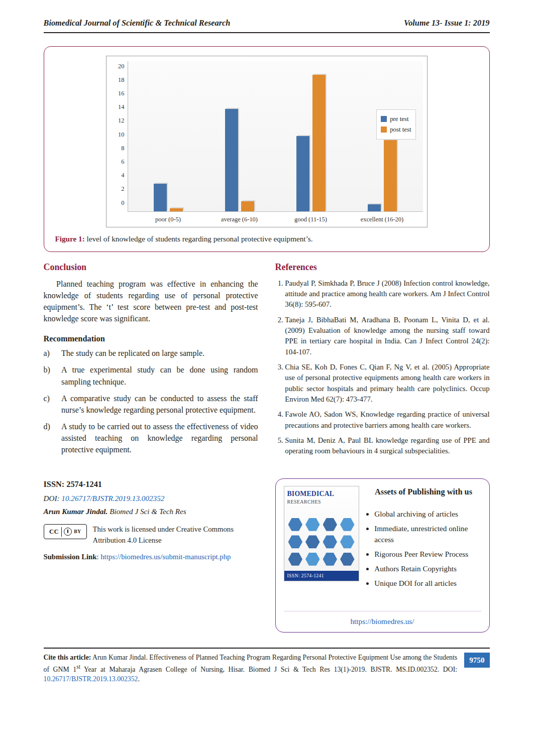Biomedical Journal of Scientific & Technical Research
Volume 13- Issue 1: 2019
0 2 4 6 8 10 12 14 16 18 20
pre test
post test
poor (0-5)
average (6-10)
good (11-15)
excellent (16-20)
Figure 1: level of knowledge of students regarding personal protective equipment’s.
Conclusion
Planned teaching program was effective in enhancing the knowledge of students regarding use of personal protective equipment’s. The ‘t’ test score between pre-test and post-test knowledge score was significant.
Recommendation
a) The study can be replicated on large sample.
b) A true experimental study can be done using random sampling technique.
c) A comparative study can be conducted to assess the staff nurse’s knowledge regarding personal protective equipment.
d) A study to be carried out to assess the effectiveness of video assisted teaching on knowledge regarding personal protective equipment.
References
Paudyal P, Simkhada P, Bruce J (2008) Infection control knowledge, attitude and practice among health care workers. Am J Infect Control 36(8): 595-607.
Taneja J, BibhaBati M, Aradhana B, Poonam L, Vinita D, et al. (2009) Evaluation of knowledge among the nursing staff toward PPE in tertiary care hospital in India. Can J Infect Control 24(2): 104-107.
Chia SE, Koh D, Fones C, Qian F, Ng V, et al. (2005) Appropriate use of personal protective equipments among health care workers in public sector hospitals and primary health care polyclinics. Occup Environ Med 62(7): 473-477.
Fawole AO, Sadon WS, Knowledge regarding practice of universal precautions and protective barriers among health care workers.
Sunita M, Deniz A, Paul BL knowledge regarding use of PPE and operating room behaviours in 4 surgical subspecialities.
ISSN: 2574-1241
DOI: 10.26717/BJSTR.2019.13.002352
Arun Kumar Jindal. Biomed J Sci & Tech Res
CC BY
This work is licensed under Creative Commons Attribution 4.0 License
Submission Link: https://biomedres.us/submit-manuscript.php
BIOMEDICAL
RESEARCHES
ISSN: 2574-1241
Assets of Publishing with us
Global archiving of articles
Immediate, unrestricted online access
Rigorous Peer Review Process
Authors Retain Copyrights
Unique DOI for all articles
https://biomedres.us/
Cite this article: Arun Kumar Jindal. Effectiveness of Planned Teaching Program Regarding Personal Protective Equipment Use among the Students of GNM 1st Year at Maharaja Agrasen College of Nursing, Hisar. Biomed J Sci & Tech Res 13(1)-2019. BJSTR. MS.ID.002352. DOI: 10.26717/BJSTR.2019.13.002352.
9750